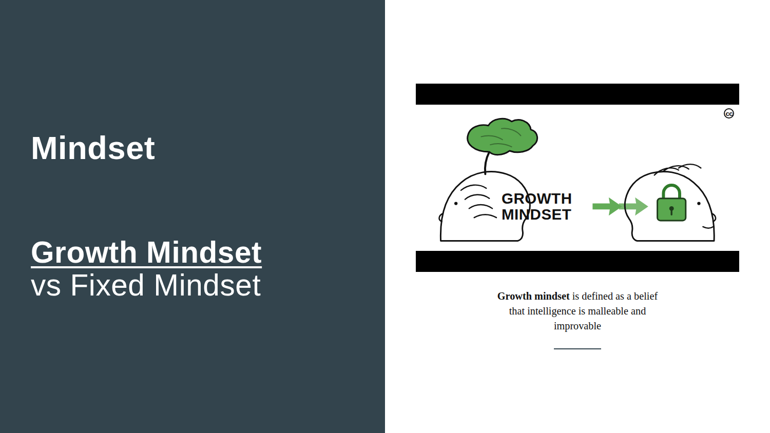Mindset
Growth Mindset vs Fixed Mindset
cc
GROWTH MINDSET
Growth mindset is defined as a belief that intelligence is malleable and improvable